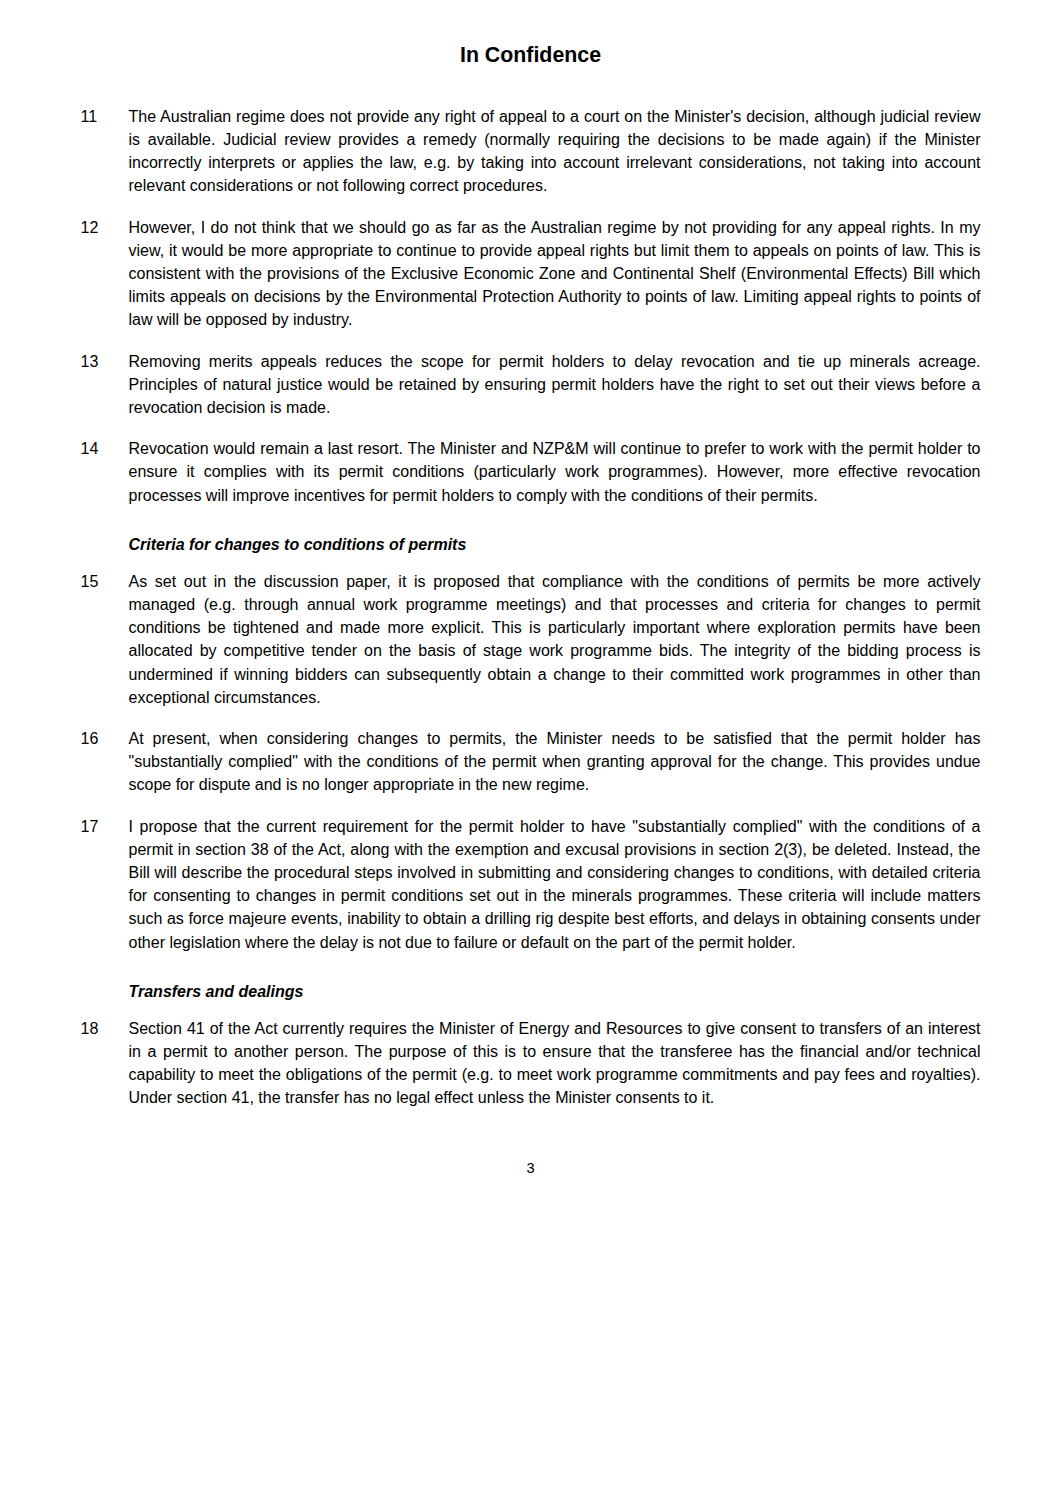In Confidence
11
The Australian regime does not provide any right of appeal to a court on the Minister's decision, although judicial review is available. Judicial review provides a remedy (normally requiring the decisions to be made again) if the Minister incorrectly interprets or applies the law, e.g. by taking into account irrelevant considerations, not taking into account relevant considerations or not following correct procedures.
12
However, I do not think that we should go as far as the Australian regime by not providing for any appeal rights. In my view, it would be more appropriate to continue to provide appeal rights but limit them to appeals on points of law. This is consistent with the provisions of the Exclusive Economic Zone and Continental Shelf (Environmental Effects) Bill which limits appeals on decisions by the Environmental Protection Authority to points of law. Limiting appeal rights to points of law will be opposed by industry.
13
Removing merits appeals reduces the scope for permit holders to delay revocation and tie up minerals acreage. Principles of natural justice would be retained by ensuring permit holders have the right to set out their views before a revocation decision is made.
14
Revocation would remain a last resort. The Minister and NZP&M will continue to prefer to work with the permit holder to ensure it complies with its permit conditions (particularly work programmes). However, more effective revocation processes will improve incentives for permit holders to comply with the conditions of their permits.
Criteria for changes to conditions of permits
15
As set out in the discussion paper, it is proposed that compliance with the conditions of permits be more actively managed (e.g. through annual work programme meetings) and that processes and criteria for changes to permit conditions be tightened and made more explicit. This is particularly important where exploration permits have been allocated by competitive tender on the basis of stage work programme bids. The integrity of the bidding process is undermined if winning bidders can subsequently obtain a change to their committed work programmes in other than exceptional circumstances.
16
At present, when considering changes to permits, the Minister needs to be satisfied that the permit holder has "substantially complied" with the conditions of the permit when granting approval for the change. This provides undue scope for dispute and is no longer appropriate in the new regime.
17
I propose that the current requirement for the permit holder to have "substantially complied" with the conditions of a permit in section 38 of the Act, along with the exemption and excusal provisions in section 2(3), be deleted. Instead, the Bill will describe the procedural steps involved in submitting and considering changes to conditions, with detailed criteria for consenting to changes in permit conditions set out in the minerals programmes. These criteria will include matters such as force majeure events, inability to obtain a drilling rig despite best efforts, and delays in obtaining consents under other legislation where the delay is not due to failure or default on the part of the permit holder.
Transfers and dealings
18
Section 41 of the Act currently requires the Minister of Energy and Resources to give consent to transfers of an interest in a permit to another person. The purpose of this is to ensure that the transferee has the financial and/or technical capability to meet the obligations of the permit (e.g. to meet work programme commitments and pay fees and royalties). Under section 41, the transfer has no legal effect unless the Minister consents to it.
3